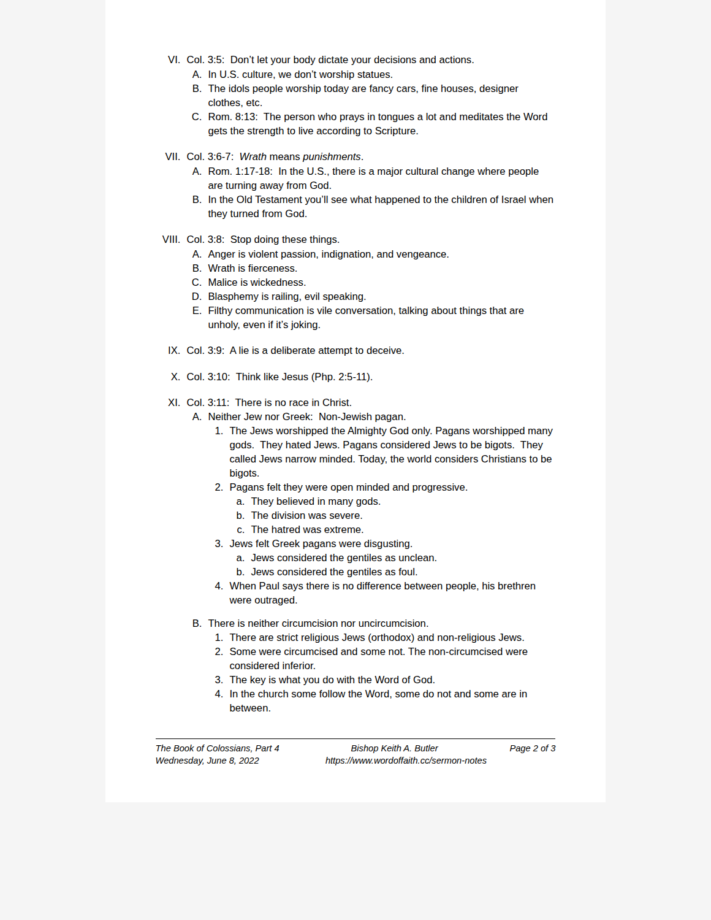Col. 3:5: Don’t let your body dictate your decisions and actions.
In U.S. culture, we don’t worship statues.
The idols people worship today are fancy cars, fine houses, designer clothes, etc.
Rom. 8:13: The person who prays in tongues a lot and meditates the Word gets the strength to live according to Scripture.
Col. 3:6-7: Wrath means punishments.
Rom. 1:17-18: In the U.S., there is a major cultural change where people are turning away from God.
In the Old Testament you’ll see what happened to the children of Israel when they turned from God.
Col. 3:8: Stop doing these things.
Anger is violent passion, indignation, and vengeance.
Wrath is fierceness.
Malice is wickedness.
Blasphemy is railing, evil speaking.
Filthy communication is vile conversation, talking about things that are unholy, even if it’s joking.
Col. 3:9: A lie is a deliberate attempt to deceive.
Col. 3:10: Think like Jesus (Php. 2:5-11).
Col. 3:11: There is no race in Christ.
Neither Jew nor Greek: Non-Jewish pagan.
The Jews worshipped the Almighty God only. Pagans worshipped many gods. They hated Jews. Pagans considered Jews to be bigots. They called Jews narrow minded. Today, the world considers Christians to be bigots.
Pagans felt they were open minded and progressive.
They believed in many gods.
The division was severe.
The hatred was extreme.
Jews felt Greek pagans were disgusting.
Jews considered the gentiles as unclean.
Jews considered the gentiles as foul.
When Paul says there is no difference between people, his brethren were outraged.
There is neither circumcision nor uncircumcision.
There are strict religious Jews (orthodox) and non-religious Jews.
Some were circumcised and some not. The non-circumcised were considered inferior.
The key is what you do with the Word of God.
In the church some follow the Word, some do not and some are in between.
The Book of Colossians, Part 4
Bishop Keith A. Butler
Page 2 of 3
Wednesday, June 8, 2022
https://www.wordoffaith.cc/sermon-notes